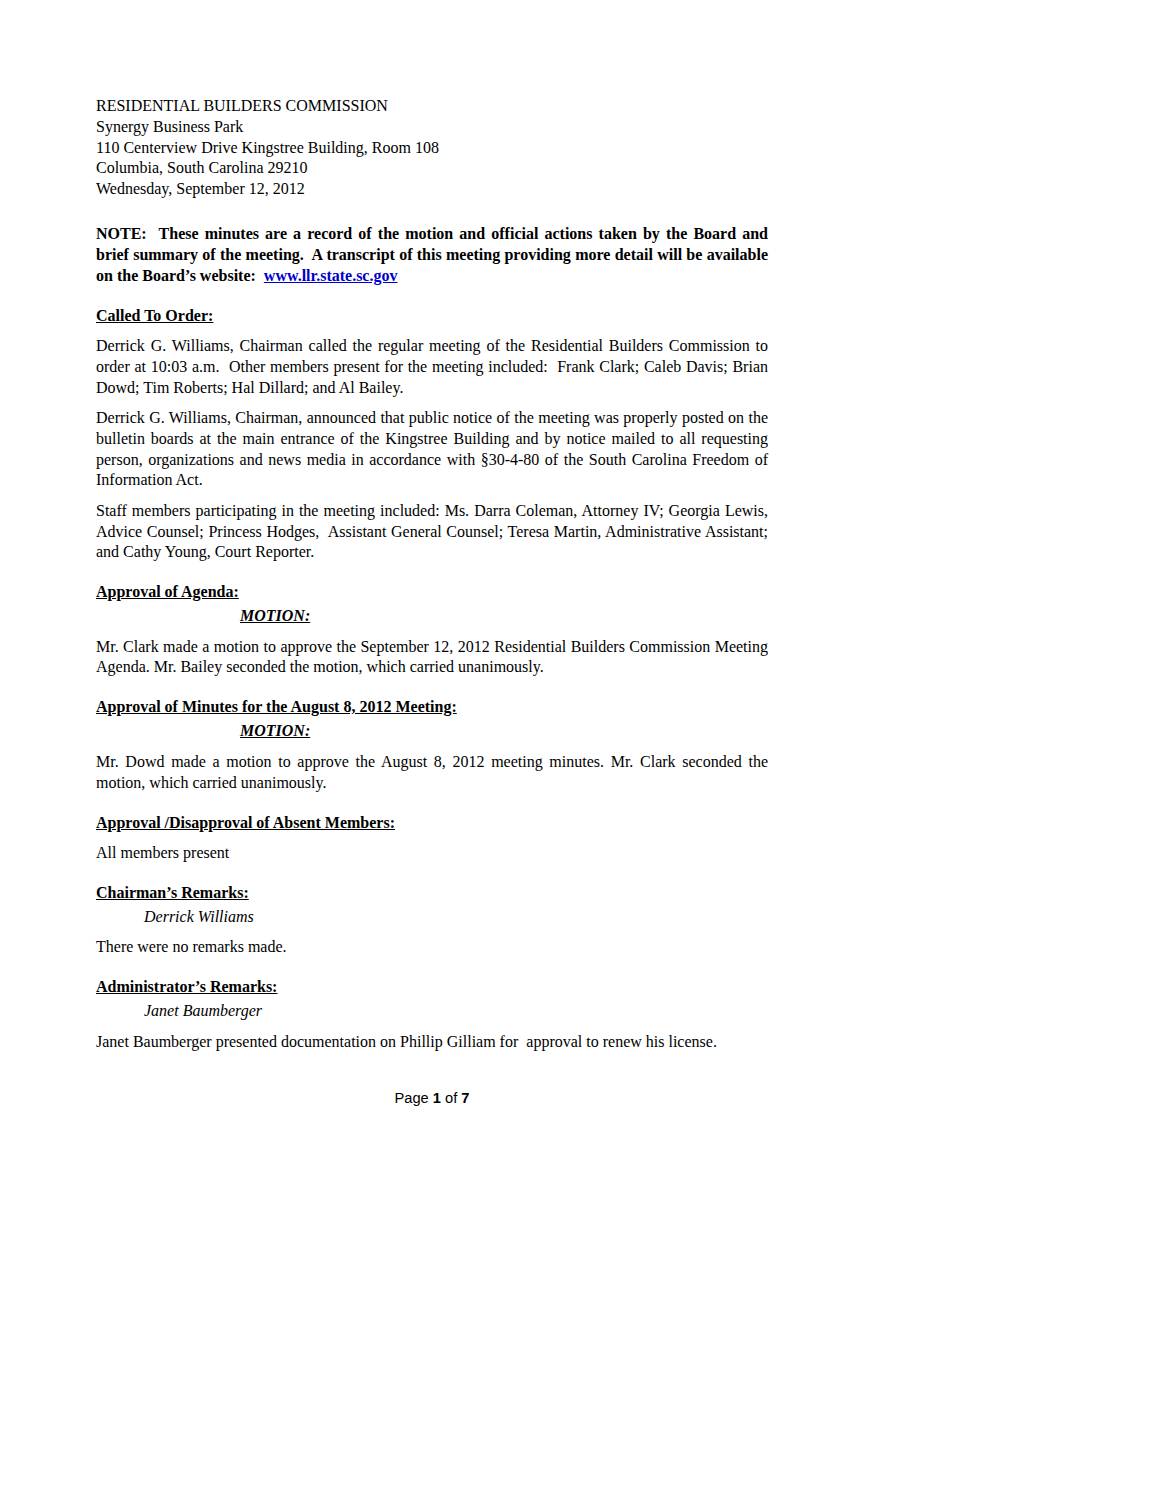RESIDENTIAL BUILDERS COMMISSION
Synergy Business Park
110 Centerview Drive Kingstree Building, Room 108
Columbia, South Carolina 29210
Wednesday, September 12, 2012
NOTE: These minutes are a record of the motion and official actions taken by the Board and brief summary of the meeting. A transcript of this meeting providing more detail will be available on the Board’s website: www.llr.state.sc.gov
Called To Order:
Derrick G. Williams, Chairman called the regular meeting of the Residential Builders Commission to order at 10:03 a.m. Other members present for the meeting included: Frank Clark; Caleb Davis; Brian Dowd; Tim Roberts; Hal Dillard; and Al Bailey.
Derrick G. Williams, Chairman, announced that public notice of the meeting was properly posted on the bulletin boards at the main entrance of the Kingstree Building and by notice mailed to all requesting person, organizations and news media in accordance with §30-4-80 of the South Carolina Freedom of Information Act.
Staff members participating in the meeting included: Ms. Darra Coleman, Attorney IV; Georgia Lewis, Advice Counsel; Princess Hodges, Assistant General Counsel; Teresa Martin, Administrative Assistant; and Cathy Young, Court Reporter.
Approval of Agenda:
MOTION:
Mr. Clark made a motion to approve the September 12, 2012 Residential Builders Commission Meeting Agenda. Mr. Bailey seconded the motion, which carried unanimously.
Approval of Minutes for the August 8, 2012 Meeting:
MOTION:
Mr. Dowd made a motion to approve the August 8, 2012 meeting minutes. Mr. Clark seconded the motion, which carried unanimously.
Approval /Disapproval of Absent Members:
All members present
Chairman’s Remarks:
Derrick Williams
There were no remarks made.
Administrator’s Remarks:
Janet Baumberger
Janet Baumberger presented documentation on Phillip Gilliam for approval to renew his license.
Page 1 of 7